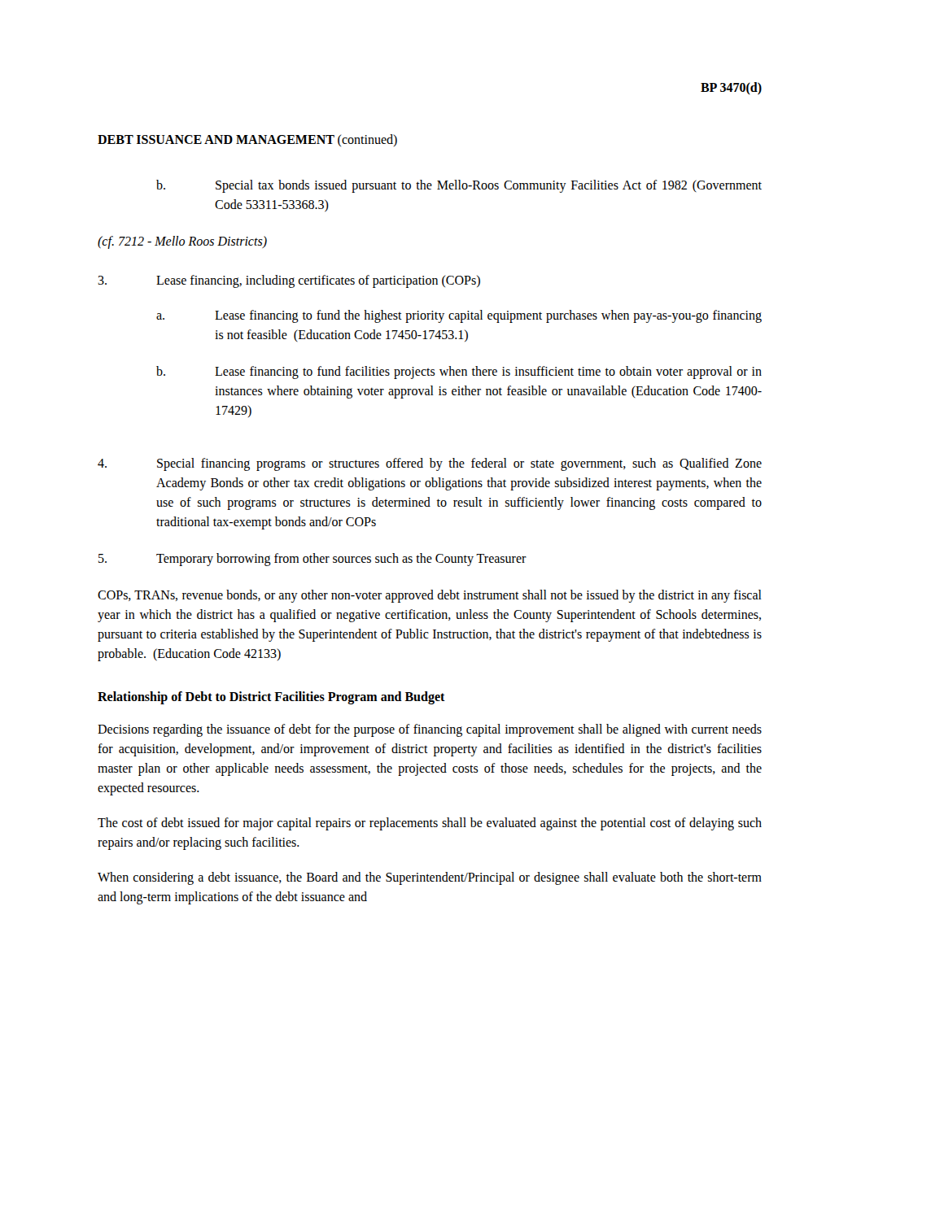BP 3470(d)
Debt Issuance and Management (continued)
b. Special tax bonds issued pursuant to the Mello-Roos Community Facilities Act of 1982 (Government Code 53311-53368.3)
(cf. 7212 - Mello Roos Districts)
3.
Lease financing, including certificates of participation (COPs)
a. Lease financing to fund the highest priority capital equipment purchases when pay-as-you-go financing is not feasible (Education Code 17450-17453.1)
b. Lease financing to fund facilities projects when there is insufficient time to obtain voter approval or in instances where obtaining voter approval is either not feasible or unavailable (Education Code 17400-17429)
4. Special financing programs or structures offered by the federal or state government, such as Qualified Zone Academy Bonds or other tax credit obligations or obligations that provide subsidized interest payments, when the use of such programs or structures is determined to result in sufficiently lower financing costs compared to traditional tax-exempt bonds and/or COPs
5. Temporary borrowing from other sources such as the County Treasurer
COPs, TRANs, revenue bonds, or any other non-voter approved debt instrument shall not be issued by the district in any fiscal year in which the district has a qualified or negative certification, unless the County Superintendent of Schools determines, pursuant to criteria established by the Superintendent of Public Instruction, that the district's repayment of that indebtedness is probable. (Education Code 42133)
Relationship of Debt to District Facilities Program and Budget
Decisions regarding the issuance of debt for the purpose of financing capital improvement shall be aligned with current needs for acquisition, development, and/or improvement of district property and facilities as identified in the district's facilities master plan or other applicable needs assessment, the projected costs of those needs, schedules for the projects, and the expected resources.
The cost of debt issued for major capital repairs or replacements shall be evaluated against the potential cost of delaying such repairs and/or replacing such facilities.
When considering a debt issuance, the Board and the Superintendent/Principal or designee shall evaluate both the short-term and long-term implications of the debt issuance and